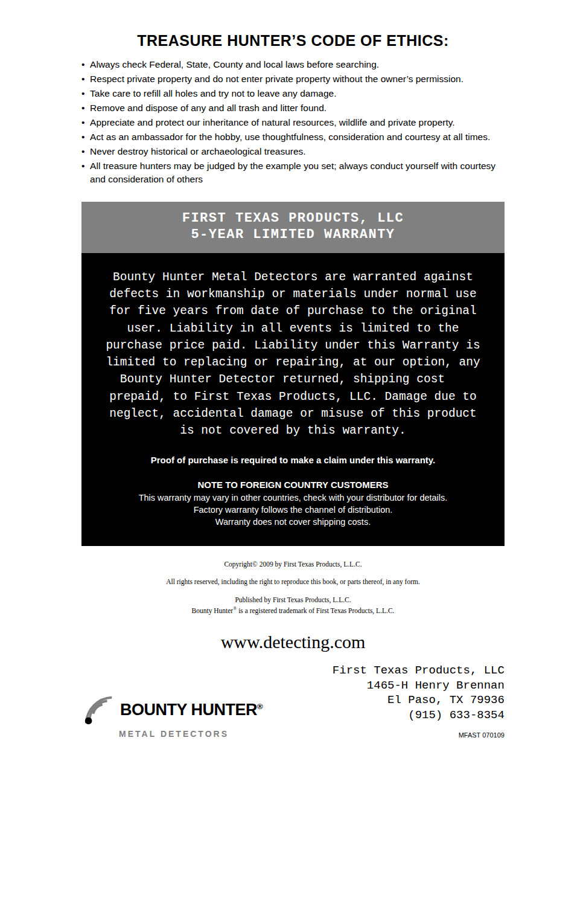Treasure Hunter’s Code of Ethics:
Always check Federal, State, County and local laws before searching.
Respect private property and do not enter private property without the owner’s permission.
Take care to refill all holes and try not to leave any damage.
Remove and dispose of any and all trash and litter found.
Appreciate and protect our inheritance of natural resources, wildlife and private property.
Act as an ambassador for the hobby, use thoughtfulness, consideration and courtesy at all times.
Never destroy historical or archaeological treasures.
All treasure hunters may be judged by the example you set; always conduct yourself with courtesy and consideration of others
FIRST TEXAS PRODUCTS, LLC
5-YEAR LIMITED WARRANTY
Bounty Hunter Metal Detectors are warranted against defects in workmanship or materials under normal use for five years from date of purchase to the original user. Liability in all events is limited to the purchase price paid. Liability under this Warranty is limited to replacing or repairing, at our option, any Bounty Hunter Detector returned, shipping cost prepaid, to First Texas Products, LLC. Damage due to neglect, accidental damage or misuse of this product is not covered by this warranty.
Proof of purchase is required to make a claim under this warranty.
NOTE TO FOREIGN COUNTRY CUSTOMERS
This warranty may vary in other countries, check with your distributor for details.
Factory warranty follows the channel of distribution.
Warranty does not cover shipping costs.
Copyright© 2009 by First Texas Products, L.L.C.
All rights reserved, including the right to reproduce this book, or parts thereof, in any form.
Published by First Texas Products, L.L.C.
Bounty Hunter® is a registered trademark of First Texas Products, L.L.C.
www.detecting.com
BOUNTY HUNTER®
METAL DETECTORS
First Texas Products, LLC
1465-H Henry Brennan
El Paso, TX 79936
(915) 633-8354
MFAST 070109